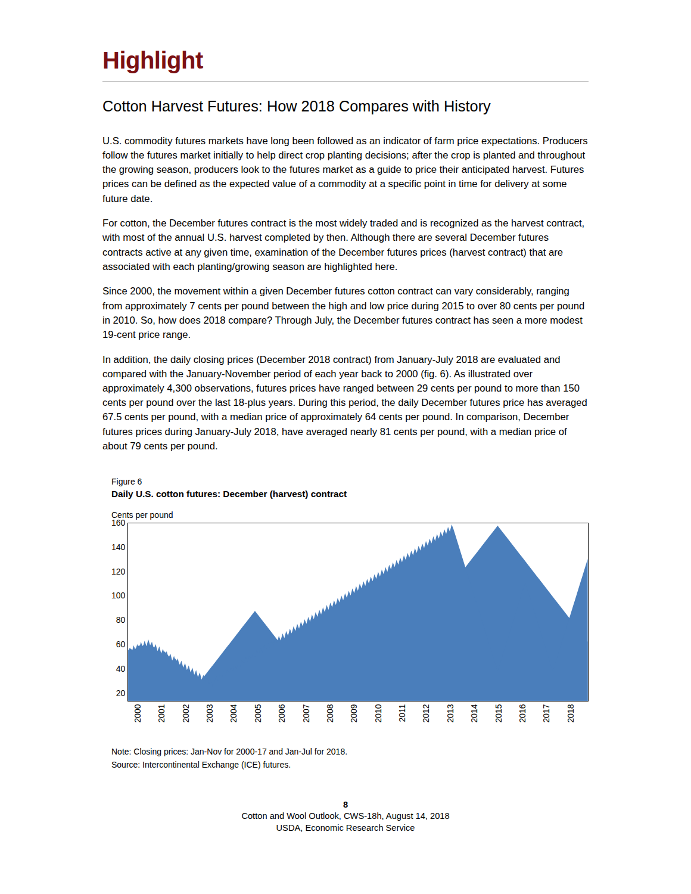Highlight
Cotton Harvest Futures: How 2018 Compares with History
U.S. commodity futures markets have long been followed as an indicator of farm price expectations. Producers follow the futures market initially to help direct crop planting decisions; after the crop is planted and throughout the growing season, producers look to the futures market as a guide to price their anticipated harvest. Futures prices can be defined as the expected value of a commodity at a specific point in time for delivery at some future date.
For cotton, the December futures contract is the most widely traded and is recognized as the harvest contract, with most of the annual U.S. harvest completed by then. Although there are several December futures contracts active at any given time, examination of the December futures prices (harvest contract) that are associated with each planting/growing season are highlighted here.
Since 2000, the movement within a given December futures cotton contract can vary considerably, ranging from approximately 7 cents per pound between the high and low price during 2015 to over 80 cents per pound in 2010. So, how does 2018 compare? Through July, the December futures contract has seen a more modest 19-cent price range.
In addition, the daily closing prices (December 2018 contract) from January-July 2018 are evaluated and compared with the January-November period of each year back to 2000 (fig. 6). As illustrated over approximately 4,300 observations, futures prices have ranged between 29 cents per pound to more than 150 cents per pound over the last 18-plus years. During this period, the daily December futures price has averaged 67.5 cents per pound, with a median price of approximately 64 cents per pound. In comparison, December futures prices during January-July 2018, have averaged nearly 81 cents per pound, with a median price of about 79 cents per pound.
Figure 6
Daily U.S. cotton futures: December (harvest) contract
Cents per pound
160 140 120 100 80 60 40 20
2000200120022003200420052006200720082009201020112012201320142015201620172018
Note: Closing prices: Jan-Nov for 2000-17 and Jan-Jul for 2018.
Source: Intercontinental Exchange (ICE) futures.
8
Cotton and Wool Outlook, CWS-18h, August 14, 2018
USDA, Economic Research Service